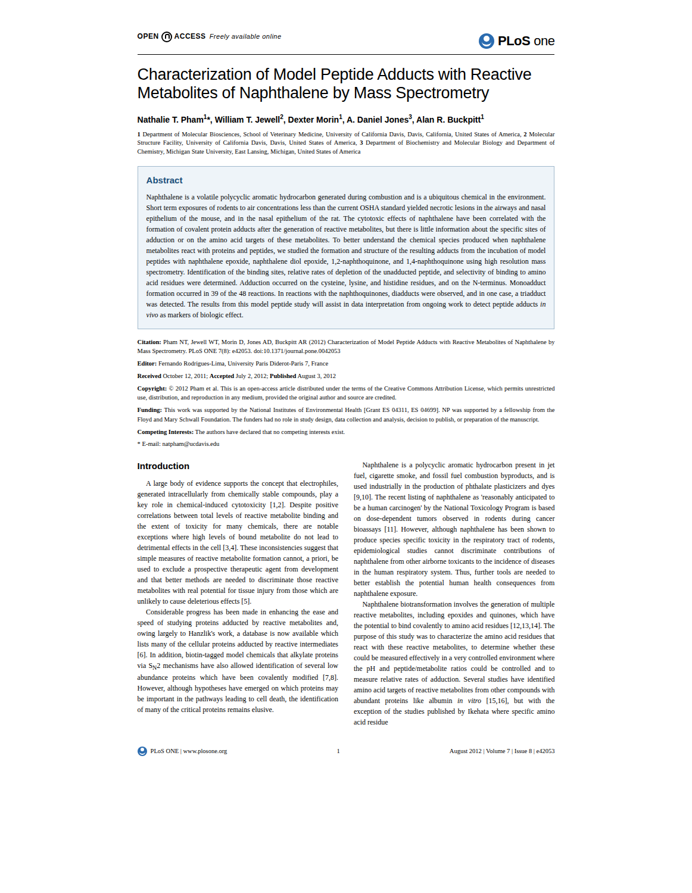OPEN ACCESS Freely available online
PLoS one
Characterization of Model Peptide Adducts with Reactive Metabolites of Naphthalene by Mass Spectrometry
Nathalie T. Pham1*, William T. Jewell2, Dexter Morin1, A. Daniel Jones3, Alan R. Buckpitt1
1 Department of Molecular Biosciences, School of Veterinary Medicine, University of California Davis, Davis, California, United States of America, 2 Molecular Structure Facility, University of California Davis, Davis, United States of America, 3 Department of Biochemistry and Molecular Biology and Department of Chemistry, Michigan State University, East Lansing, Michigan, United States of America
Abstract
Naphthalene is a volatile polycyclic aromatic hydrocarbon generated during combustion and is a ubiquitous chemical in the environment. Short term exposures of rodents to air concentrations less than the current OSHA standard yielded necrotic lesions in the airways and nasal epithelium of the mouse, and in the nasal epithelium of the rat. The cytotoxic effects of naphthalene have been correlated with the formation of covalent protein adducts after the generation of reactive metabolites, but there is little information about the specific sites of adduction or on the amino acid targets of these metabolites. To better understand the chemical species produced when naphthalene metabolites react with proteins and peptides, we studied the formation and structure of the resulting adducts from the incubation of model peptides with naphthalene epoxide, naphthalene diol epoxide, 1,2-naphthoquinone, and 1,4-naphthoquinone using high resolution mass spectrometry. Identification of the binding sites, relative rates of depletion of the unadducted peptide, and selectivity of binding to amino acid residues were determined. Adduction occurred on the cysteine, lysine, and histidine residues, and on the N-terminus. Monoadduct formation occurred in 39 of the 48 reactions. In reactions with the naphthoquinones, diadducts were observed, and in one case, a triadduct was detected. The results from this model peptide study will assist in data interpretation from ongoing work to detect peptide adducts in vivo as markers of biologic effect.
Citation: Pham NT, Jewell WT, Morin D, Jones AD, Buckpitt AR (2012) Characterization of Model Peptide Adducts with Reactive Metabolites of Naphthalene by Mass Spectrometry. PLoS ONE 7(8): e42053. doi:10.1371/journal.pone.0042053
Editor: Fernando Rodrigues-Lima, University Paris Diderot-Paris 7, France
Received October 12, 2011; Accepted July 2, 2012; Published August 3, 2012
Copyright: © 2012 Pham et al. This is an open-access article distributed under the terms of the Creative Commons Attribution License, which permits unrestricted use, distribution, and reproduction in any medium, provided the original author and source are credited.
Funding: This work was supported by the National Institutes of Environmental Health [Grant ES 04311, ES 04699]. NP was supported by a fellowship from the Floyd and Mary Schwall Foundation. The funders had no role in study design, data collection and analysis, decision to publish, or preparation of the manuscript.
Competing Interests: The authors have declared that no competing interests exist.
* E-mail: natpham@ucdavis.edu
Introduction
A large body of evidence supports the concept that electrophiles, generated intracellularly from chemically stable compounds, play a key role in chemical-induced cytotoxicity [1,2]. Despite positive correlations between total levels of reactive metabolite binding and the extent of toxicity for many chemicals, there are notable exceptions where high levels of bound metabolite do not lead to detrimental effects in the cell [3,4]. These inconsistencies suggest that simple measures of reactive metabolite formation cannot, a priori, be used to exclude a prospective therapeutic agent from development and that better methods are needed to discriminate those reactive metabolites with real potential for tissue injury from those which are unlikely to cause deleterious effects [5].
Considerable progress has been made in enhancing the ease and speed of studying proteins adducted by reactive metabolites and, owing largely to Hanzlik's work, a database is now available which lists many of the cellular proteins adducted by reactive intermediates [6]. In addition, biotin-tagged model chemicals that alkylate proteins via SN2 mechanisms have also allowed identification of several low abundance proteins which have been covalently modified [7,8]. However, although hypotheses have emerged on which proteins may be important in the pathways leading to cell death, the identification of many of the critical proteins remains elusive.
Naphthalene is a polycyclic aromatic hydrocarbon present in jet fuel, cigarette smoke, and fossil fuel combustion byproducts, and is used industrially in the production of phthalate plasticizers and dyes [9,10]. The recent listing of naphthalene as 'reasonably anticipated to be a human carcinogen' by the National Toxicology Program is based on dose-dependent tumors observed in rodents during cancer bioassays [11]. However, although naphthalene has been shown to produce species specific toxicity in the respiratory tract of rodents, epidemiological studies cannot discriminate contributions of naphthalene from other airborne toxicants to the incidence of diseases in the human respiratory system. Thus, further tools are needed to better establish the potential human health consequences from naphthalene exposure.
Naphthalene biotransformation involves the generation of multiple reactive metabolites, including epoxides and quinones, which have the potential to bind covalently to amino acid residues [12,13,14]. The purpose of this study was to characterize the amino acid residues that react with these reactive metabolites, to determine whether these could be measured effectively in a very controlled environment where the pH and peptide/metabolite ratios could be controlled and to measure relative rates of adduction. Several studies have identified amino acid targets of reactive metabolites from other compounds with abundant proteins like albumin in vitro [15,16], but with the exception of the studies published by Ikehata where specific amino acid residue
PLoS ONE | www.plosone.org
1
August 2012 | Volume 7 | Issue 8 | e42053